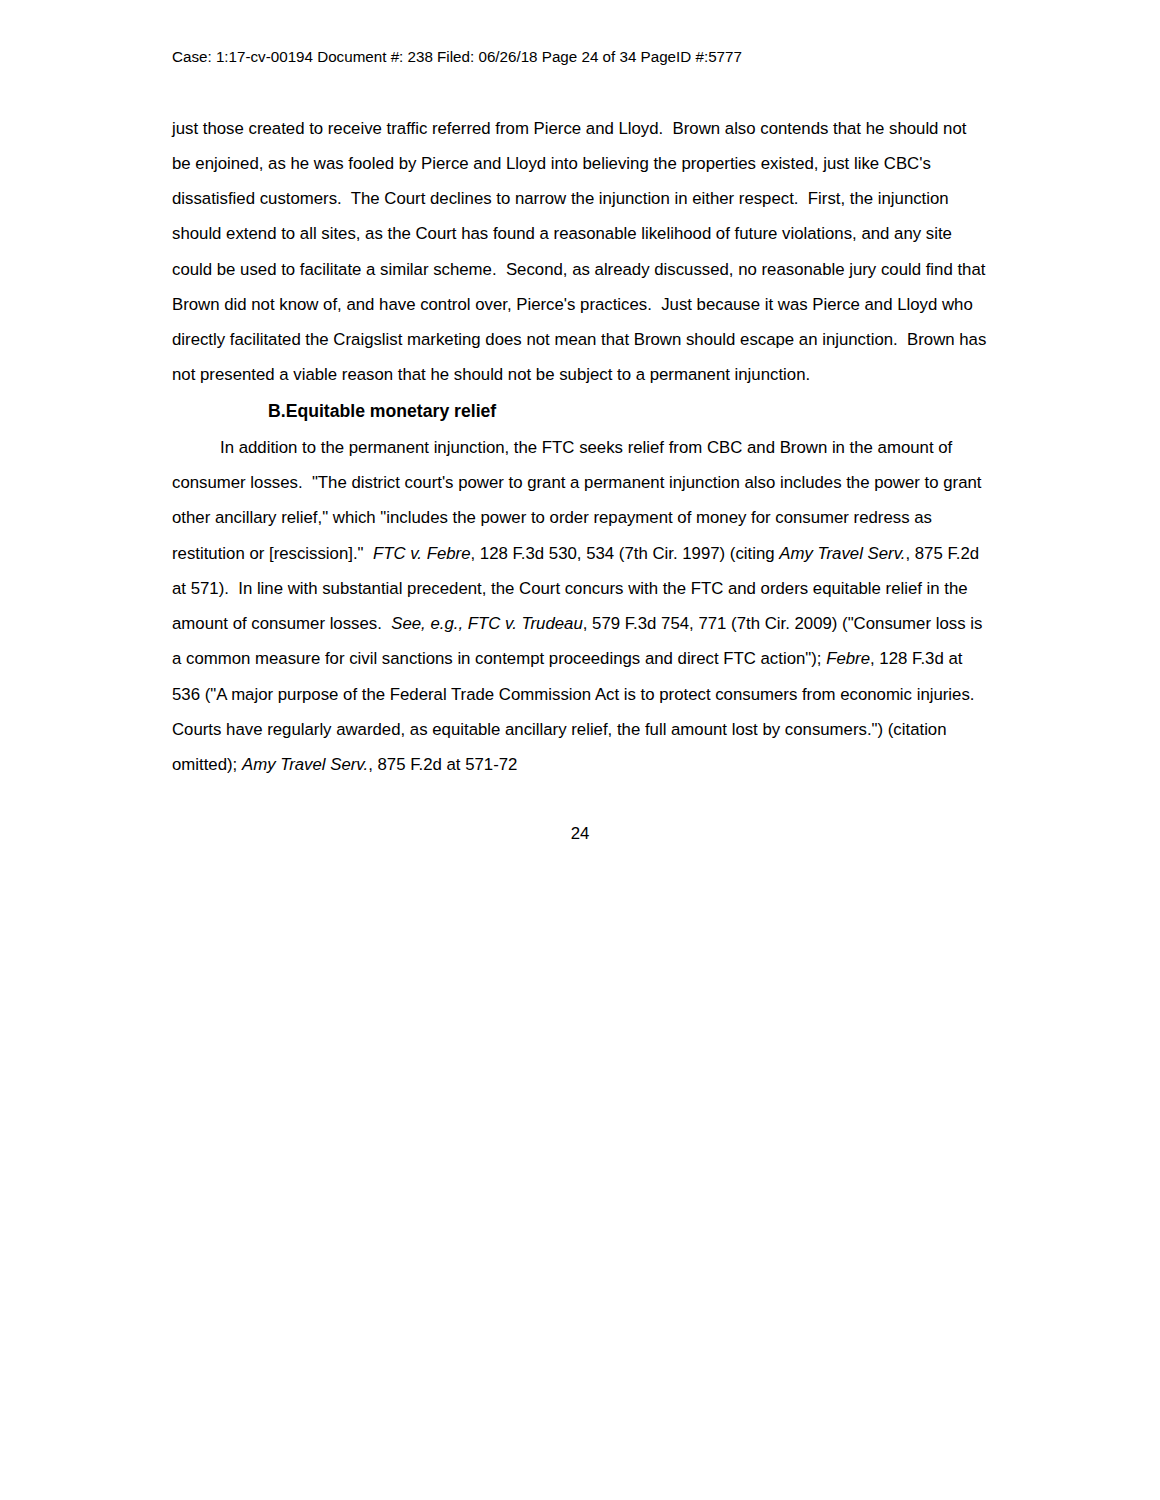Case: 1:17-cv-00194 Document #: 238 Filed: 06/26/18 Page 24 of 34 PageID #:5777
just those created to receive traffic referred from Pierce and Lloyd. Brown also contends that he should not be enjoined, as he was fooled by Pierce and Lloyd into believing the properties existed, just like CBC's dissatisfied customers. The Court declines to narrow the injunction in either respect. First, the injunction should extend to all sites, as the Court has found a reasonable likelihood of future violations, and any site could be used to facilitate a similar scheme. Second, as already discussed, no reasonable jury could find that Brown did not know of, and have control over, Pierce's practices. Just because it was Pierce and Lloyd who directly facilitated the Craigslist marketing does not mean that Brown should escape an injunction. Brown has not presented a viable reason that he should not be subject to a permanent injunction.
B. Equitable monetary relief
In addition to the permanent injunction, the FTC seeks relief from CBC and Brown in the amount of consumer losses. "The district court's power to grant a permanent injunction also includes the power to grant other ancillary relief," which "includes the power to order repayment of money for consumer redress as restitution or [rescission]." FTC v. Febre, 128 F.3d 530, 534 (7th Cir. 1997) (citing Amy Travel Serv., 875 F.2d at 571). In line with substantial precedent, the Court concurs with the FTC and orders equitable relief in the amount of consumer losses. See, e.g., FTC v. Trudeau, 579 F.3d 754, 771 (7th Cir. 2009) ("Consumer loss is a common measure for civil sanctions in contempt proceedings and direct FTC action"); Febre, 128 F.3d at 536 ("A major purpose of the Federal Trade Commission Act is to protect consumers from economic injuries. Courts have regularly awarded, as equitable ancillary relief, the full amount lost by consumers.") (citation omitted); Amy Travel Serv., 875 F.2d at 571-72
24